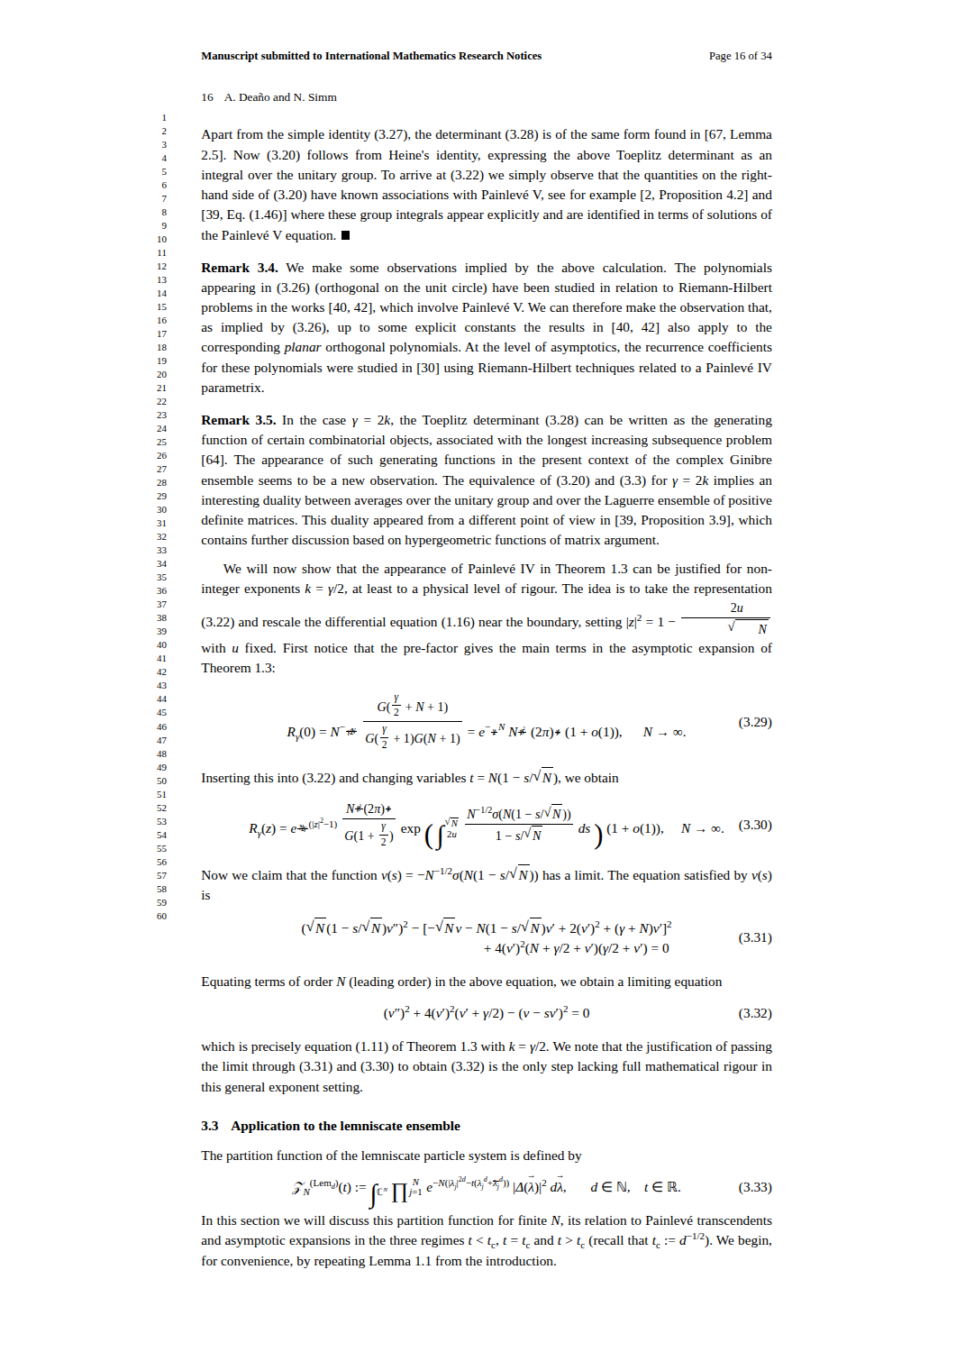Manuscript submitted to International Mathematics Research Notices
Page 16 of 34
1
2
3
4
5
6
7
8
9
10
11
12
13
14
15
16
17
18
19
20
21
22
23
24
25
26
27
28
29
30
31
32
33
34
35
36
37
38
39
40
41
42
43
44
45
46
47
48
49
50
51
52
53
54
55
56
57
58
59
60
16 A. Deaño and N. Simm
Apart from the simple identity (3.27), the determinant (3.28) is of the same form found in [67, Lemma 2.5]. Now (3.20) follows from Heine's identity, expressing the above Toeplitz determinant as an integral over the unitary group. To arrive at (3.22) we simply observe that the quantities on the right-hand side of (3.20) have known associations with Painlevé V, see for example [2, Proposition 4.2] and [39, Eq. (1.46)] where these group integrals appear explicitly and are identified in terms of solutions of the Painlevé V equation.
Remark 3.4. We make some observations implied by the above calculation. The polynomials appearing in (3.26) (orthogonal on the unit circle) have been studied in relation to Riemann-Hilbert problems in the works [40, 42], which involve Painlevé V. We can therefore make the observation that, as implied by (3.26), up to some explicit constants the results in [40, 42] also apply to the corresponding planar orthogonal polynomials. At the level of asymptotics, the recurrence coefficients for these polynomials were studied in [30] using Riemann-Hilbert techniques related to a Painlevé IV parametrix.
Remark 3.5. In the case γ = 2k, the Toeplitz determinant (3.28) can be written as the generating function of certain combinatorial objects, associated with the longest increasing subsequence problem [64]. The appearance of such generating functions in the present context of the complex Ginibre ensemble seems to be a new observation. The equivalence of (3.20) and (3.3) for γ = 2k implies an interesting duality between averages over the unitary group and over the Laguerre ensemble of positive definite matrices. This duality appeared from a different point of view in [39, Proposition 3.9], which contains further discussion based on hypergeometric functions of matrix argument.
We will now show that the appearance of Painlevé IV in Theorem 1.3 can be justified for non-integer exponents k = γ/2, at least to a physical level of rigour. The idea is to take the representation (3.22) and rescale the differential equation (1.16) near the boundary, setting |z|2 = 1 − 2u N with u fixed. First notice that the pre-factor gives the main terms in the asymptotic expansion of Theorem 1.3:
Rγ(0) = N−γN 2 G(γ 2 + N + 1) G(γ 2 + 1)G(N + 1) = e−γ 2 N Nγ28 (2π)γ 4 (1 + o(1)), N → ∞.
(3.29)
Inserting this into (3.22) and changing variables t = N(1 − s/N), we obtain
Rγ(z) = eNγ 2(|z|2−1) Nγ28(2π)γ 4 G(1 + γ 2) exp ( ∫N 2u N−1/2σ(N(1 − s/N)) 1 − s/N ds ) (1 + o(1)), N → ∞.
(3.30)
Now we claim that the function v(s) = −N−1/2σ(N(1 − s/N)) has a limit. The equation satisfied by v(s) is
(N(1 − s/N)v″)2 − [−Nv − N(1 − s/N)v′ + 2(v′)2 + (γ + N)v′]2
+ 4(v′)2(N + γ/2 + v′)(γ/2 + v′) = 0
(3.31)
Equating terms of order N (leading order) in the above equation, we obtain a limiting equation
(v″)2 + 4(v′)2(v′ + γ/2) − (v − sv′)2 = 0
(3.32)
which is precisely equation (1.11) of Theorem 1.3 with k = γ/2. We note that the justification of passing the limit through (3.31) and (3.30) to obtain (3.32) is the only step lacking full mathematical rigour in this general exponent setting.
3.3 Application to the lemniscate ensemble
The partition function of the lemniscate particle system is defined by
𝒵N(Lemd)(t) := ∫ℂN ∏Nj=1 e−N(|λj|2d−t(λjd+λjd)) |Δ(λ)|2 dλ, d ∈ ℕ, t ∈ ℝ.
(3.33)
In this section we will discuss this partition function for finite N, its relation to Painlevé transcendents and asymptotic expansions in the three regimes t < tc, t = tc and t > tc (recall that tc := d−1/2). We begin, for convenience, by repeating Lemma 1.1 from the introduction.